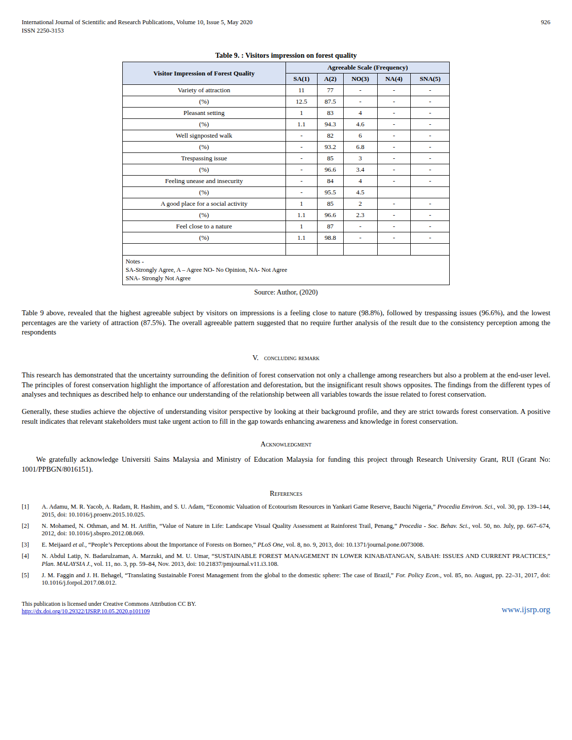International Journal of Scientific and Research Publications, Volume 10, Issue 5, May 2020
ISSN 2250-3153
926
Table 9. : Visitors impression on forest quality
| Visitor Impression of Forest Quality | Agreeable Scale (Frequency) |
| --- | --- |
| SA(1) | A(2) | NO(3) | NA(4) | SNA(5) |
| Variety of attraction | 11 | 77 | - | - | - |
| (%) | 12.5 | 87.5 | - | - | - |
| Pleasant setting | 1 | 83 | 4 | - | - |
| (%) | 1.1 | 94.3 | 4.6 | - | - |
| Well signposted walk | - | 82 | 6 | - | - |
| (%) | - | 93.2 | 6.8 | - | - |
| Trespassing issue | - | 85 | 3 | - | - |
| (%) | - | 96.6 | 3.4 | - | - |
| Feeling unease and insecurity | - | 84 | 4 | - | - |
| (%) | - | 95.5 | 4.5 | | |
| A good place for a social activity | 1 | 85 | 2 | - | - |
| (%) | 1.1 | 96.6 | 2.3 | - | - |
| Feel close to a nature | 1 | 87 | - | - | - |
| (%) | 1.1 | 98.8 | - | - | - |
| Notes - SA-Strongly Agree, A – Agree NO- No Opinion, NA- Not Agree SNA- Strongly Not Agree |
Source: Author, (2020)
Table 9 above, revealed that the highest agreeable subject by visitors on impressions is a feeling close to nature (98.8%), followed by trespassing issues (96.6%), and the lowest percentages are the variety of attraction (87.5%). The overall agreeable pattern suggested that no require further analysis of the result due to the consistency perception among the respondents
V. concluding remark
This research has demonstrated that the uncertainty surrounding the definition of forest conservation not only a challenge among researchers but also a problem at the end-user level. The principles of forest conservation highlight the importance of afforestation and deforestation, but the insignificant result shows opposites. The findings from the different types of analyses and techniques as described help to enhance our understanding of the relationship between all variables towards the issue related to forest conservation.
Generally, these studies achieve the objective of understanding visitor perspective by looking at their background profile, and they are strict towards forest conservation. A positive result indicates that relevant stakeholders must take urgent action to fill in the gap towards enhancing awareness and knowledge in forest conservation.
Acknowledgment
We gratefully acknowledge Universiti Sains Malaysia and Ministry of Education Malaysia for funding this project through Research University Grant, RUI (Grant No: 1001/PPBGN/8016151).
References
[1] A. Adamu, M. R. Yacob, A. Radam, R. Hashim, and S. U. Adam, “Economic Valuation of Ecotourism Resources in Yankari Game Reserve, Bauchi Nigeria,” Procedia Environ. Sci., vol. 30, pp. 139–144, 2015, doi: 10.1016/j.proenv.2015.10.025.
[2] N. Mohamed, N. Othman, and M. H. Ariffin, “Value of Nature in Life: Landscape Visual Quality Assessment at Rainforest Trail, Penang,” Procedia - Soc. Behav. Sci., vol. 50, no. July, pp. 667–674, 2012, doi: 10.1016/j.sbspro.2012.08.069.
[3] E. Meijaard et al., “People’s Perceptions about the Importance of Forests on Borneo,” PLoS One, vol. 8, no. 9, 2013, doi: 10.1371/journal.pone.0073008.
[4] N. Abdul Latip, N. Badarulzaman, A. Marzuki, and M. U. Umar, “SUSTAINABLE FOREST MANAGEMENT IN LOWER KINABATANGAN, SABAH: ISSUES AND CURRENT PRACTICES,” Plan. MALAYSIA J., vol. 11, no. 3, pp. 59–84, Nov. 2013, doi: 10.21837/pmjournal.v11.i3.108.
[5] J. M. Faggin and J. H. Behagel, “Translating Sustainable Forest Management from the global to the domestic sphere: The case of Brazil,” For. Policy Econ., vol. 85, no. August, pp. 22–31, 2017, doi: 10.1016/j.forpol.2017.08.012.
This publication is licensed under Creative Commons Attribution CC BY.
http://dx.doi.org/10.29322/IJSRP.10.05.2020.p101109 www.ijsrp.org